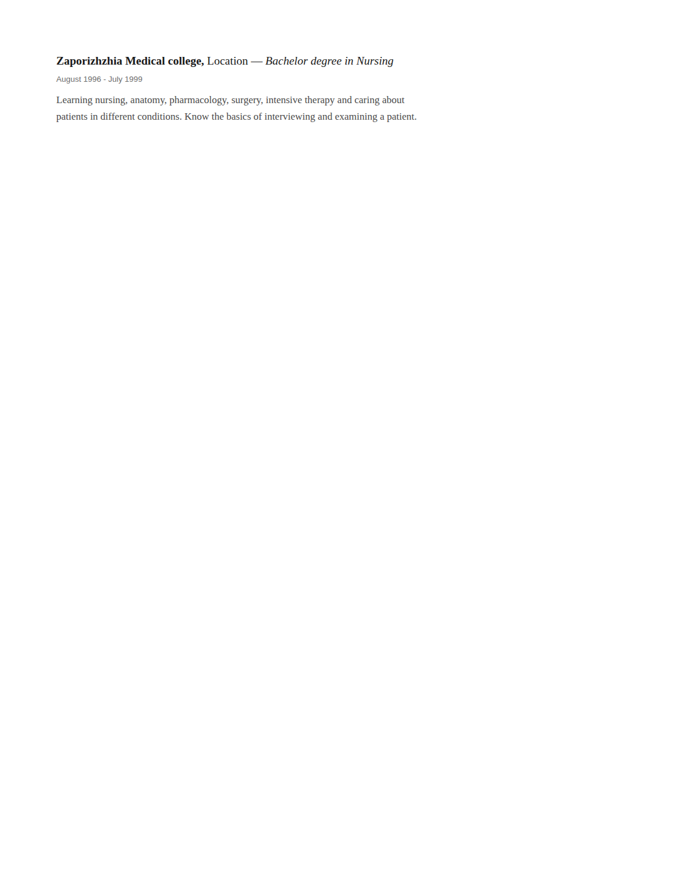Zaporizhzhia Medical college, Location — Bachelor degree in Nursing
August 1996 - July 1999
Learning nursing, anatomy, pharmacology, surgery, intensive therapy and caring about patients in different conditions. Know the basics of interviewing and examining a patient.